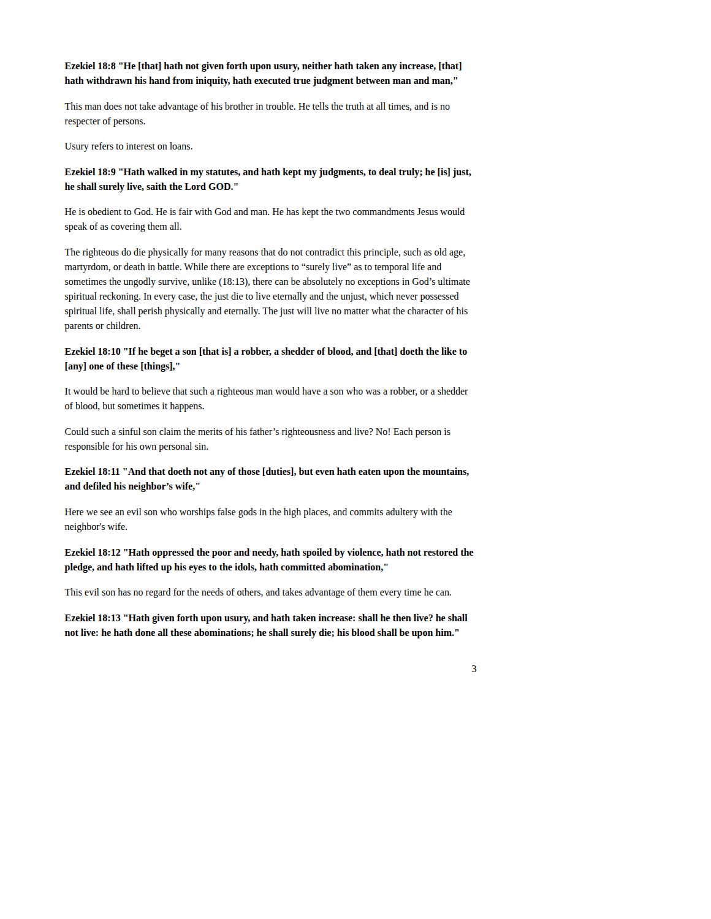Ezekiel 18:8 "He [that] hath not given forth upon usury, neither hath taken any increase, [that] hath withdrawn his hand from iniquity, hath executed true judgment between man and man,"
This man does not take advantage of his brother in trouble. He tells the truth at all times, and is no respecter of persons.
Usury refers to interest on loans.
Ezekiel 18:9 "Hath walked in my statutes, and hath kept my judgments, to deal truly; he [is] just, he shall surely live, saith the Lord GOD."
He is obedient to God. He is fair with God and man. He has kept the two commandments Jesus would speak of as covering them all.
The righteous do die physically for many reasons that do not contradict this principle, such as old age, martyrdom, or death in battle. While there are exceptions to “surely live” as to temporal life and sometimes the ungodly survive, unlike (18:13), there can be absolutely no exceptions in God’s ultimate spiritual reckoning. In every case, the just die to live eternally and the unjust, which never possessed spiritual life, shall perish physically and eternally. The just will live no matter what the character of his parents or children.
Ezekiel 18:10 "If he beget a son [that is] a robber, a shedder of blood, and [that] doeth the like to [any] one of these [things],"
It would be hard to believe that such a righteous man would have a son who was a robber, or a shedder of blood, but sometimes it happens.
Could such a sinful son claim the merits of his father’s righteousness and live? No! Each person is responsible for his own personal sin.
Ezekiel 18:11 "And that doeth not any of those [duties], but even hath eaten upon the mountains, and defiled his neighbor’s wife,"
Here we see an evil son who worships false gods in the high places, and commits adultery with the neighbor's wife.
Ezekiel 18:12 "Hath oppressed the poor and needy, hath spoiled by violence, hath not restored the pledge, and hath lifted up his eyes to the idols, hath committed abomination,"
This evil son has no regard for the needs of others, and takes advantage of them every time he can.
Ezekiel 18:13 "Hath given forth upon usury, and hath taken increase: shall he then live? he shall not live: he hath done all these abominations; he shall surely die; his blood shall be upon him."
3